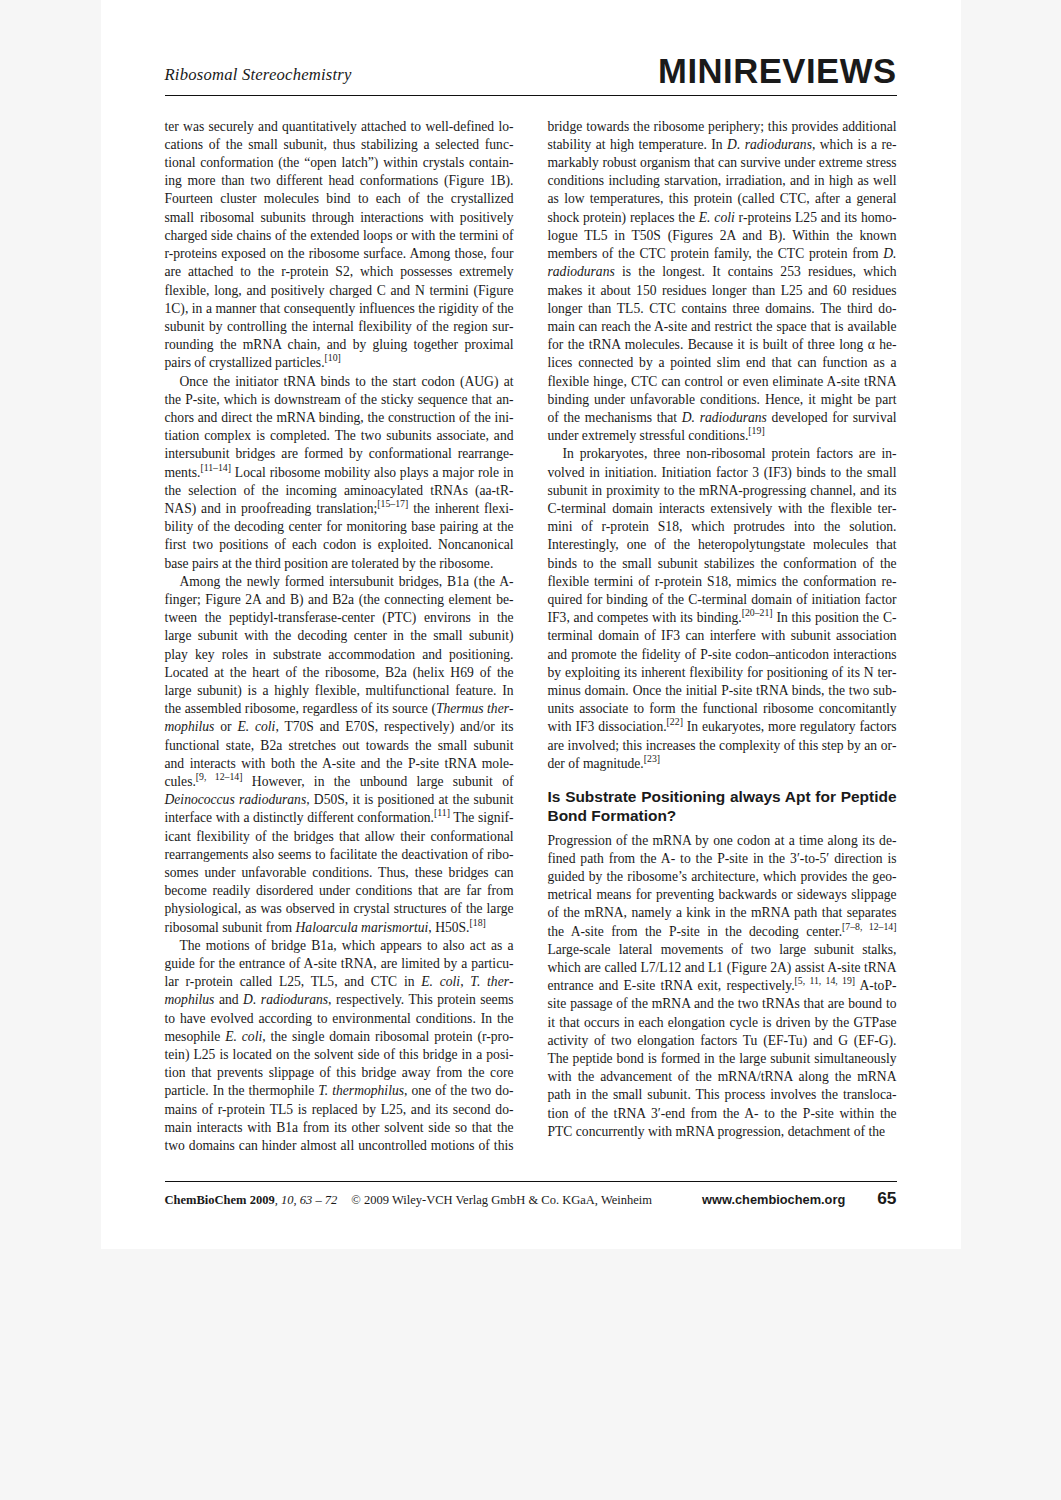Ribosomal Stereochemistry
Minireviews
ter was securely and quantitatively attached to well-defined locations of the small subunit, thus stabilizing a selected functional conformation (the “open latch”) within crystals containing more than two different head conformations (Figure 1B). Fourteen cluster molecules bind to each of the crystallized small ribosomal subunits through interactions with positively charged side chains of the extended loops or with the termini of r-proteins exposed on the ribosome surface. Among those, four are attached to the r-protein S2, which possesses extremely flexible, long, and positively charged C and N termini (Figure 1C), in a manner that consequently influences the rigidity of the subunit by controlling the internal flexibility of the region surrounding the mRNA chain, and by gluing together proximal pairs of crystallized particles.[10]
Once the initiator tRNA binds to the start codon (AUG) at the P-site, which is downstream of the sticky sequence that anchors and direct the mRNA binding, the construction of the initiation complex is completed. The two subunits associate, and intersubunit bridges are formed by conformational rearrangements.[11–14] Local ribosome mobility also plays a major role in the selection of the incoming aminoacylated tRNAs (aa-tRNAS) and in proofreading translation;[15–17] the inherent flexibility of the decoding center for monitoring base pairing at the first two positions of each codon is exploited. Noncanonical base pairs at the third position are tolerated by the ribosome.
Among the newly formed intersubunit bridges, B1a (the A-finger; Figure 2A and B) and B2a (the connecting element between the peptidyl-transferase-center (PTC) environs in the large subunit with the decoding center in the small subunit) play key roles in substrate accommodation and positioning. Located at the heart of the ribosome, B2a (helix H69 of the large subunit) is a highly flexible, multifunctional feature. In the assembled ribosome, regardless of its source (Thermus thermophilus or E. coli, T70S and E70S, respectively) and/or its functional state, B2a stretches out towards the small subunit and interacts with both the A-site and the P-site tRNA molecules.[9, 12–14] However, in the unbound large subunit of Deinococcus radiodurans, D50S, it is positioned at the subunit interface with a distinctly different conformation.[11] The significant flexibility of the bridges that allow their conformational rearrangements also seems to facilitate the deactivation of ribosomes under unfavorable conditions. Thus, these bridges can become readily disordered under conditions that are far from physiological, as was observed in crystal structures of the large ribosomal subunit from Haloarcula marismortui, H50S.[18]
The motions of bridge B1a, which appears to also act as a guide for the entrance of A-site tRNA, are limited by a particular r-protein called L25, TL5, and CTC in E. coli, T. thermophilus and D. radiodurans, respectively. This protein seems to have evolved according to environmental conditions. In the mesophile E. coli, the single domain ribosomal protein (r-protein) L25 is located on the solvent side of this bridge in a position that prevents slippage of this bridge away from the core particle. In the thermophile T. thermophilus, one of the two domains of r-protein TL5 is replaced by L25, and its second domain interacts with B1a from its other solvent side so that the two domains can hinder almost all uncontrolled motions of this bridge towards the ribosome periphery; this provides additional stability at high temperature. In D. radiodurans, which is a remarkably robust organism that can survive under extreme stress conditions including starvation, irradiation, and in high as well as low temperatures, this protein (called CTC, after a general shock protein) replaces the E. coli r-proteins L25 and its homologue TL5 in T50S (Figures 2A and B). Within the known members of the CTC protein family, the CTC protein from D. radiodurans is the longest. It contains 253 residues, which makes it about 150 residues longer than L25 and 60 residues longer than TL5. CTC contains three domains. The third domain can reach the A-site and restrict the space that is available for the tRNA molecules. Because it is built of three long α helices connected by a pointed slim end that can function as a flexible hinge, CTC can control or even eliminate A-site tRNA binding under unfavorable conditions. Hence, it might be part of the mechanisms that D. radiodurans developed for survival under extremely stressful conditions.[19]
In prokaryotes, three non-ribosomal protein factors are involved in initiation. Initiation factor 3 (IF3) binds to the small subunit in proximity to the mRNA-progressing channel, and its C-terminal domain interacts extensively with the flexible termini of r-protein S18, which protrudes into the solution. Interestingly, one of the heteropolytungstate molecules that binds to the small subunit stabilizes the conformation of the flexible termini of r-protein S18, mimics the conformation required for binding of the C-terminal domain of initiation factor IF3, and competes with its binding.[20–21] In this position the C-terminal domain of IF3 can interfere with subunit association and promote the fidelity of P-site codon–anticodon interactions by exploiting its inherent flexibility for positioning of its N terminus domain. Once the initial P-site tRNA binds, the two subunits associate to form the functional ribosome concomitantly with IF3 dissociation.[22] In eukaryotes, more regulatory factors are involved; this increases the complexity of this step by an order of magnitude.[23]
Is Substrate Positioning always Apt for Peptide Bond Formation?
Progression of the mRNA by one codon at a time along its defined path from the A- to the P-site in the 3′-to-5′ direction is guided by the ribosome’s architecture, which provides the geometrical means for preventing backwards or sideways slippage of the mRNA, namely a kink in the mRNA path that separates the A-site from the P-site in the decoding center.[7–8, 12–14] Large-scale lateral movements of two large subunit stalks, which are called L7/L12 and L1 (Figure 2A) assist A-site tRNA entrance and E-site tRNA exit, respectively.[5, 11, 14, 19] A-toP-site passage of the mRNA and the two tRNAs that are bound to it that occurs in each elongation cycle is driven by the GTPase activity of two elongation factors Tu (EF-Tu) and G (EF-G). The peptide bond is formed in the large subunit simultaneously with the advancement of the mRNA/tRNA along the mRNA path in the small subunit. This process involves the translocation of the tRNA 3′-end from the A- to the P-site within the PTC concurrently with mRNA progression, detachment of the
ChemBioChem 2009, 10, 63 – 72
© 2009 Wiley-VCH Verlag GmbH & Co. KGaA, Weinheim
www.chembiochem.org
65